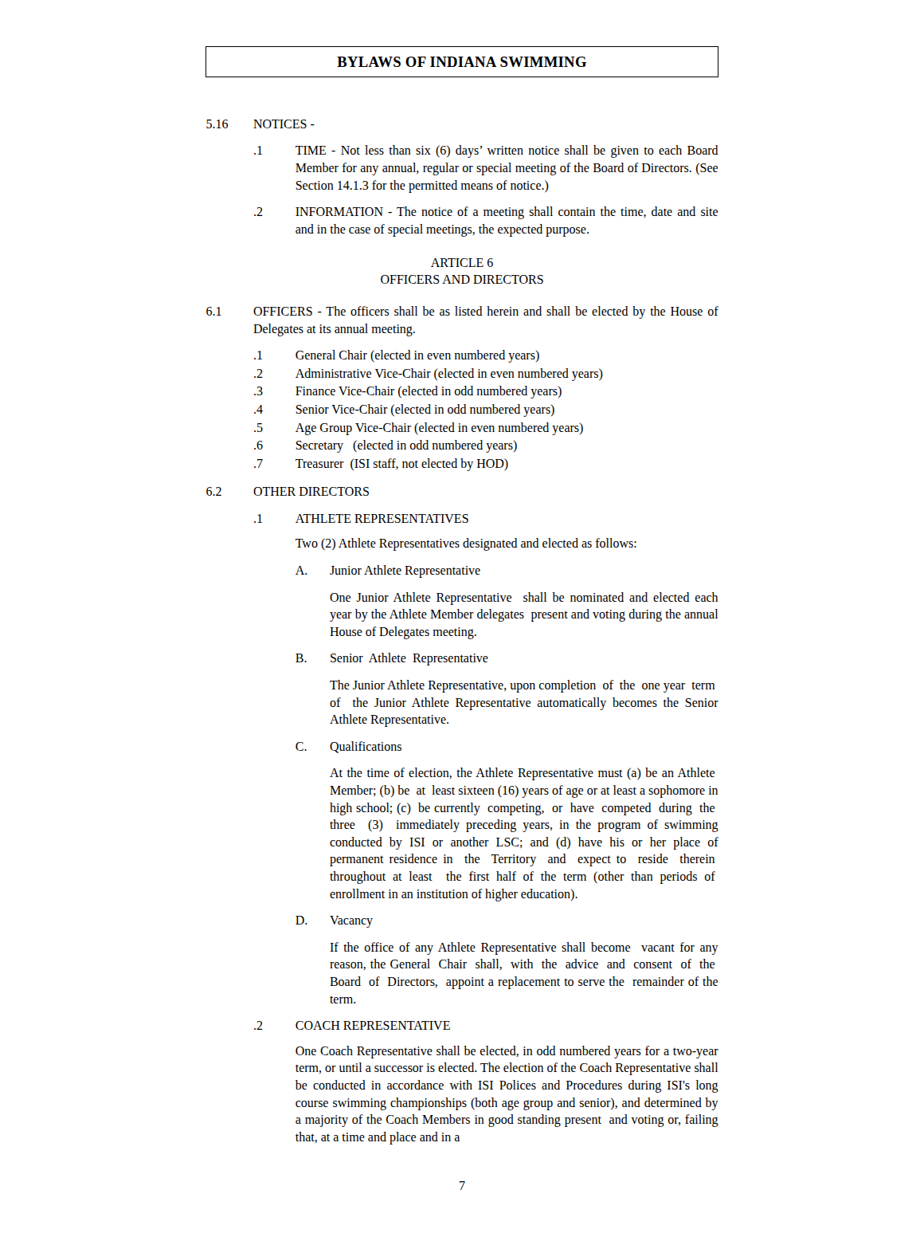BYLAWS OF INDIANA SWIMMING
5.16
NOTICES -
.1
TIME - Not less than six (6) days’ written notice shall be given to each Board Member for any annual, regular or special meeting of the Board of Directors. (See Section 14.1.3 for the permitted means of notice.)
.2
INFORMATION - The notice of a meeting shall contain the time, date and site and in the case of special meetings, the expected purpose.
ARTICLE 6
OFFICERS AND DIRECTORS
6.1
OFFICERS - The officers shall be as listed herein and shall be elected by the House of Delegates at its annual meeting.
.1
General Chair (elected in even numbered years)
.2
Administrative Vice-Chair (elected in even numbered years)
.3
Finance Vice-Chair (elected in odd numbered years)
.4
Senior Vice-Chair (elected in odd numbered years)
.5
Age Group Vice-Chair (elected in even numbered years)
.6
Secretary (elected in odd numbered years)
.7
Treasurer (ISI staff, not elected by HOD)
6.2
OTHER DIRECTORS
.1
ATHLETE REPRESENTATIVES
Two (2) Athlete Representatives designated and elected as follows:
A.
Junior Athlete Representative
One Junior Athlete Representative shall be nominated and elected each year by the Athlete Member delegates present and voting during the annual House of Delegates meeting.
B.
Senior Athlete Representative
The Junior Athlete Representative, upon completion of the one year term of the Junior Athlete Representative automatically becomes the Senior Athlete Representative.
C.
Qualifications
At the time of election, the Athlete Representative must (a) be an Athlete Member; (b) be at least sixteen (16) years of age or at least a sophomore in high school; (c) be currently competing, or have competed during the three (3) immediately preceding years, in the program of swimming conducted by ISI or another LSC; and (d) have his or her place of permanent residence in the Territory and expect to reside therein throughout at least the first half of the term (other than periods of enrollment in an institution of higher education).
D.
Vacancy
If the office of any Athlete Representative shall become vacant for any reason, the General Chair shall, with the advice and consent of the Board of Directors, appoint a replacement to serve the remainder of the term.
.2
COACH REPRESENTATIVE
One Coach Representative shall be elected, in odd numbered years for a two-year term, or until a successor is elected. The election of the Coach Representative shall be conducted in accordance with ISI Polices and Procedures during ISI's long course swimming championships (both age group and senior), and determined by a majority of the Coach Members in good standing present and voting or, failing that, at a time and place and in a
7